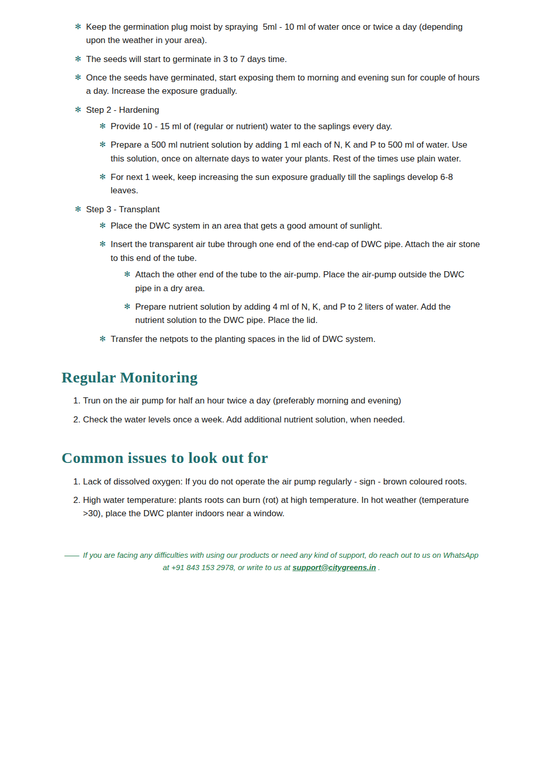Keep the germination plug moist by spraying 5ml - 10 ml of water once or twice a day (depending upon the weather in your area).
The seeds will start to germinate in 3 to 7 days time.
Once the seeds have germinated, start exposing them to morning and evening sun for couple of hours a day. Increase the exposure gradually.
Step 2 - Hardening
Provide 10 - 15 ml of (regular or nutrient) water to the saplings every day.
Prepare a 500 ml nutrient solution by adding 1 ml each of N, K and P to 500 ml of water. Use this solution, once on alternate days to water your plants. Rest of the times use plain water.
For next 1 week, keep increasing the sun exposure gradually till the saplings develop 6-8 leaves.
Step 3 - Transplant
Place the DWC system in an area that gets a good amount of sunlight.
Insert the transparent air tube through one end of the end-cap of DWC pipe. Attach the air stone to this end of the tube.
Attach the other end of the tube to the air-pump. Place the air-pump outside the DWC pipe in a dry area.
Prepare nutrient solution by adding 4 ml of N, K, and P to 2 liters of water. Add the nutrient solution to the DWC pipe. Place the lid.
Transfer the netpots to the planting spaces in the lid of DWC system.
Regular Monitoring
Trun on the air pump for half an hour twice a day (preferably morning and evening)
Check the water levels once a week. Add additional nutrient solution, when needed.
Common issues to look out for
Lack of dissolved oxygen: If you do not operate the air pump regularly - sign - brown coloured roots.
High water temperature: plants roots can burn (rot) at high temperature. In hot weather (temperature >30), place the DWC planter indoors near a window.
—— If you are facing any difficulties with using our products or need any kind of support, do reach out to us on WhatsApp at +91 843 153 2978, or write to us at support@citygreens.in .